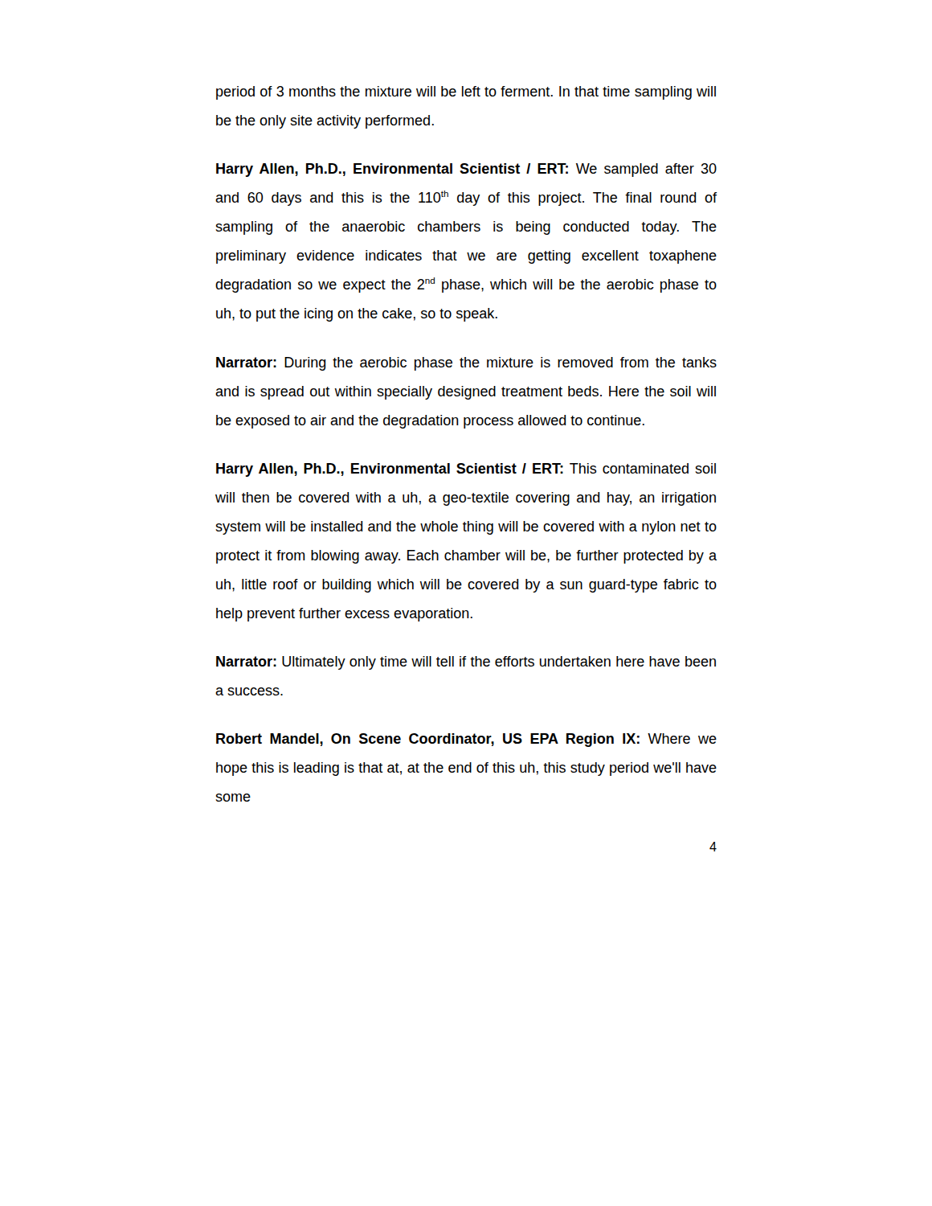period of 3 months the mixture will be left to ferment. In that time sampling will be the only site activity performed.
Harry Allen, Ph.D., Environmental Scientist / ERT: We sampled after 30 and 60 days and this is the 110th day of this project. The final round of sampling of the anaerobic chambers is being conducted today. The preliminary evidence indicates that we are getting excellent toxaphene degradation so we expect the 2nd phase, which will be the aerobic phase to uh, to put the icing on the cake, so to speak.
Narrator: During the aerobic phase the mixture is removed from the tanks and is spread out within specially designed treatment beds. Here the soil will be exposed to air and the degradation process allowed to continue.
Harry Allen, Ph.D., Environmental Scientist / ERT: This contaminated soil will then be covered with a uh, a geo-textile covering and hay, an irrigation system will be installed and the whole thing will be covered with a nylon net to protect it from blowing away. Each chamber will be, be further protected by a uh, little roof or building which will be covered by a sun guard-type fabric to help prevent further excess evaporation.
Narrator: Ultimately only time will tell if the efforts undertaken here have been a success.
Robert Mandel, On Scene Coordinator, US EPA Region IX: Where we hope this is leading is that at, at the end of this uh, this study period we'll have some
4